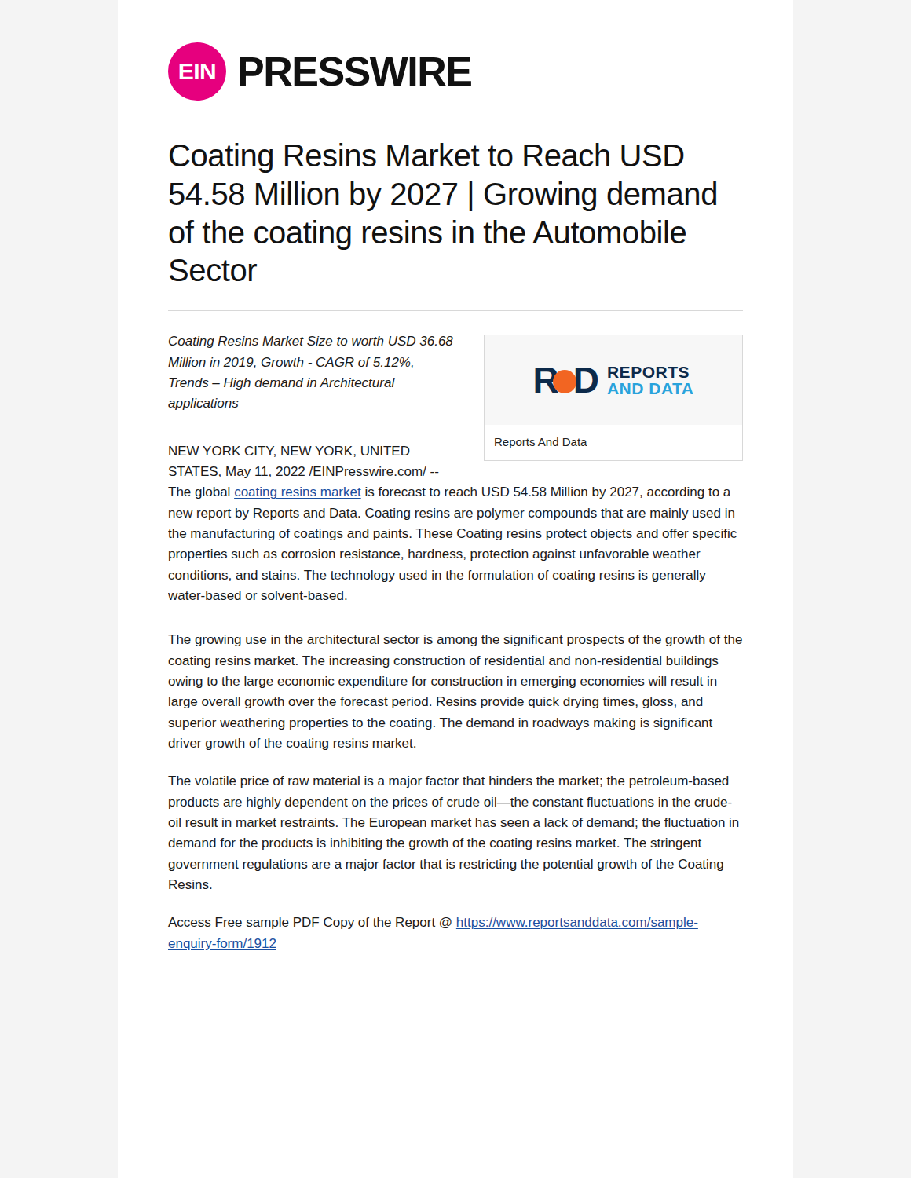EIN
PRESSWIRE
Coating Resins Market to Reach USD 54.58 Million by 2027 | Growing demand of the coating resins in the Automobile Sector
R D
REPORTS
AND DATA
Reports And Data
Coating Resins Market Size to worth USD 36.68 Million in 2019, Growth - CAGR of 5.12%, Trends – High demand in Architectural applications
NEW YORK CITY, NEW YORK, UNITED STATES, May 11, 2022 /EINPresswire.com/ -- The global coating resins market is forecast to reach USD 54.58 Million by 2027, according to a new report by Reports and Data. Coating resins are polymer compounds that are mainly used in the manufacturing of coatings and paints. These Coating resins protect objects and offer specific properties such as corrosion resistance, hardness, protection against unfavorable weather conditions, and stains. The technology used in the formulation of coating resins is generally water-based or solvent-based.
The growing use in the architectural sector is among the significant prospects of the growth of the coating resins market. The increasing construction of residential and non-residential buildings owing to the large economic expenditure for construction in emerging economies will result in large overall growth over the forecast period. Resins provide quick drying times, gloss, and superior weathering properties to the coating. The demand in roadways making is significant driver growth of the coating resins market.
The volatile price of raw material is a major factor that hinders the market; the petroleum-based products are highly dependent on the prices of crude oil—the constant fluctuations in the crude-oil result in market restraints. The European market has seen a lack of demand; the fluctuation in demand for the products is inhibiting the growth of the coating resins market. The stringent government regulations are a major factor that is restricting the potential growth of the Coating Resins.
Access Free sample PDF Copy of the Report @ https://www.reportsanddata.com/sample-enquiry-form/1912